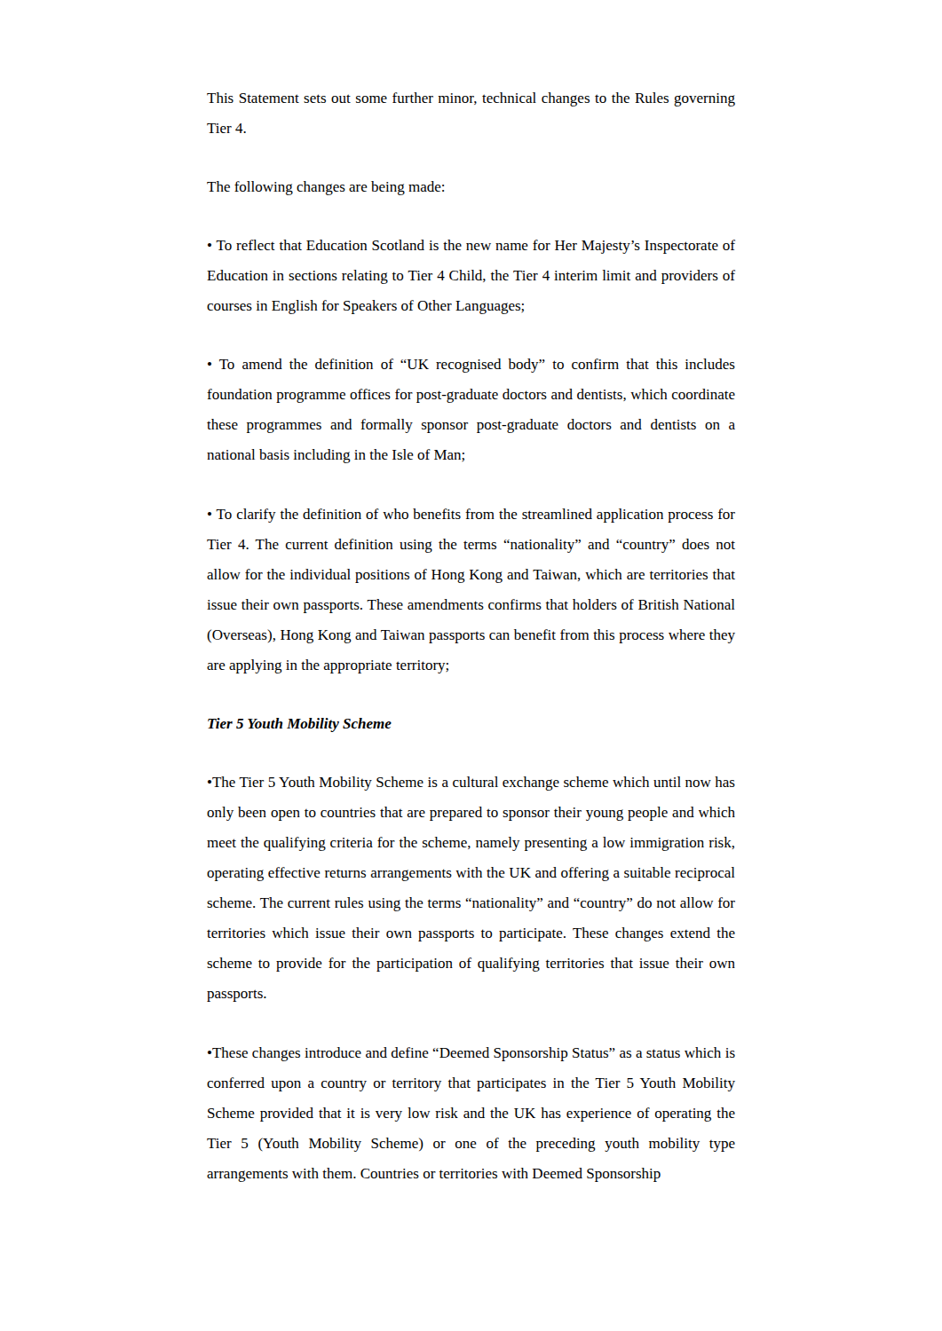This Statement sets out some further minor, technical changes to the Rules governing Tier 4.
The following changes are being made:
• To reflect that Education Scotland is the new name for Her Majesty’s Inspectorate of Education in sections relating to Tier 4 Child, the Tier 4 interim limit and providers of courses in English for Speakers of Other Languages;
• To amend the definition of “UK recognised body” to confirm that this includes foundation programme offices for post-graduate doctors and dentists, which coordinate these programmes and formally sponsor post-graduate doctors and dentists on a national basis including in the Isle of Man;
• To clarify the definition of who benefits from the streamlined application process for Tier 4. The current definition using the terms “nationality” and “country” does not allow for the individual positions of Hong Kong and Taiwan, which are territories that issue their own passports. These amendments confirms that holders of British National (Overseas), Hong Kong and Taiwan passports can benefit from this process where they are applying in the appropriate territory;
Tier 5 Youth Mobility Scheme
•The Tier 5 Youth Mobility Scheme is a cultural exchange scheme which until now has only been open to countries that are prepared to sponsor their young people and which meet the qualifying criteria for the scheme, namely presenting a low immigration risk, operating effective returns arrangements with the UK and offering a suitable reciprocal scheme. The current rules using the terms “nationality” and “country” do not allow for territories which issue their own passports to participate. These changes extend the scheme to provide for the participation of qualifying territories that issue their own passports.
•These changes introduce and define “Deemed Sponsorship Status” as a status which is conferred upon a country or territory that participates in the Tier 5 Youth Mobility Scheme provided that it is very low risk and the UK has experience of operating the Tier 5 (Youth Mobility Scheme) or one of the preceding youth mobility type arrangements with them. Countries or territories with Deemed Sponsorship